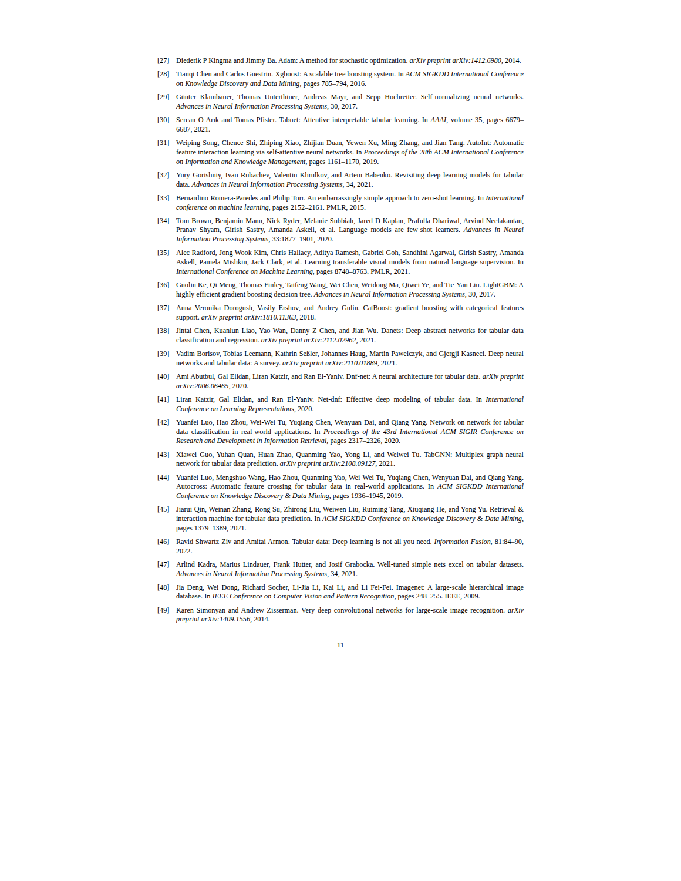[27] Diederik P Kingma and Jimmy Ba. Adam: A method for stochastic optimization. arXiv preprint arXiv:1412.6980, 2014.
[28] Tianqi Chen and Carlos Guestrin. Xgboost: A scalable tree boosting system. In ACM SIGKDD International Conference on Knowledge Discovery and Data Mining, pages 785–794, 2016.
[29] Günter Klambauer, Thomas Unterthiner, Andreas Mayr, and Sepp Hochreiter. Self-normalizing neural networks. Advances in Neural Information Processing Systems, 30, 2017.
[30] Sercan O Arık and Tomas Pfister. Tabnet: Attentive interpretable tabular learning. In AAAI, volume 35, pages 6679–6687, 2021.
[31] Weiping Song, Chence Shi, Zhiping Xiao, Zhijian Duan, Yewen Xu, Ming Zhang, and Jian Tang. AutoInt: Automatic feature interaction learning via self-attentive neural networks. In Proceedings of the 28th ACM International Conference on Information and Knowledge Management, pages 1161–1170, 2019.
[32] Yury Gorishniy, Ivan Rubachev, Valentin Khrulkov, and Artem Babenko. Revisiting deep learning models for tabular data. Advances in Neural Information Processing Systems, 34, 2021.
[33] Bernardino Romera-Paredes and Philip Torr. An embarrassingly simple approach to zero-shot learning. In International conference on machine learning, pages 2152–2161. PMLR, 2015.
[34] Tom Brown, Benjamin Mann, Nick Ryder, Melanie Subbiah, Jared D Kaplan, Prafulla Dhariwal, Arvind Neelakantan, Pranav Shyam, Girish Sastry, Amanda Askell, et al. Language models are few-shot learners. Advances in Neural Information Processing Systems, 33:1877–1901, 2020.
[35] Alec Radford, Jong Wook Kim, Chris Hallacy, Aditya Ramesh, Gabriel Goh, Sandhini Agarwal, Girish Sastry, Amanda Askell, Pamela Mishkin, Jack Clark, et al. Learning transferable visual models from natural language supervision. In International Conference on Machine Learning, pages 8748–8763. PMLR, 2021.
[36] Guolin Ke, Qi Meng, Thomas Finley, Taifeng Wang, Wei Chen, Weidong Ma, Qiwei Ye, and Tie-Yan Liu. LightGBM: A highly efficient gradient boosting decision tree. Advances in Neural Information Processing Systems, 30, 2017.
[37] Anna Veronika Dorogush, Vasily Ershov, and Andrey Gulin. CatBoost: gradient boosting with categorical features support. arXiv preprint arXiv:1810.11363, 2018.
[38] Jintai Chen, Kuanlun Liao, Yao Wan, Danny Z Chen, and Jian Wu. Danets: Deep abstract networks for tabular data classification and regression. arXiv preprint arXiv:2112.02962, 2021.
[39] Vadim Borisov, Tobias Leemann, Kathrin Seßler, Johannes Haug, Martin Pawelczyk, and Gjergji Kasneci. Deep neural networks and tabular data: A survey. arXiv preprint arXiv:2110.01889, 2021.
[40] Ami Abutbul, Gal Elidan, Liran Katzir, and Ran El-Yaniv. Dnf-net: A neural architecture for tabular data. arXiv preprint arXiv:2006.06465, 2020.
[41] Liran Katzir, Gal Elidan, and Ran El-Yaniv. Net-dnf: Effective deep modeling of tabular data. In International Conference on Learning Representations, 2020.
[42] Yuanfei Luo, Hao Zhou, Wei-Wei Tu, Yuqiang Chen, Wenyuan Dai, and Qiang Yang. Network on network for tabular data classification in real-world applications. In Proceedings of the 43rd International ACM SIGIR Conference on Research and Development in Information Retrieval, pages 2317–2326, 2020.
[43] Xiawei Guo, Yuhan Quan, Huan Zhao, Quanming Yao, Yong Li, and Weiwei Tu. TabGNN: Multiplex graph neural network for tabular data prediction. arXiv preprint arXiv:2108.09127, 2021.
[44] Yuanfei Luo, Mengshuo Wang, Hao Zhou, Quanming Yao, Wei-Wei Tu, Yuqiang Chen, Wenyuan Dai, and Qiang Yang. Autocross: Automatic feature crossing for tabular data in real-world applications. In ACM SIGKDD International Conference on Knowledge Discovery & Data Mining, pages 1936–1945, 2019.
[45] Jiarui Qin, Weinan Zhang, Rong Su, Zhirong Liu, Weiwen Liu, Ruiming Tang, Xiuqiang He, and Yong Yu. Retrieval & interaction machine for tabular data prediction. In ACM SIGKDD Conference on Knowledge Discovery & Data Mining, pages 1379–1389, 2021.
[46] Ravid Shwartz-Ziv and Amitai Armon. Tabular data: Deep learning is not all you need. Information Fusion, 81:84–90, 2022.
[47] Arlind Kadra, Marius Lindauer, Frank Hutter, and Josif Grabocka. Well-tuned simple nets excel on tabular datasets. Advances in Neural Information Processing Systems, 34, 2021.
[48] Jia Deng, Wei Dong, Richard Socher, Li-Jia Li, Kai Li, and Li Fei-Fei. Imagenet: A large-scale hierarchical image database. In IEEE Conference on Computer Vision and Pattern Recognition, pages 248–255. IEEE, 2009.
[49] Karen Simonyan and Andrew Zisserman. Very deep convolutional networks for large-scale image recognition. arXiv preprint arXiv:1409.1556, 2014.
11